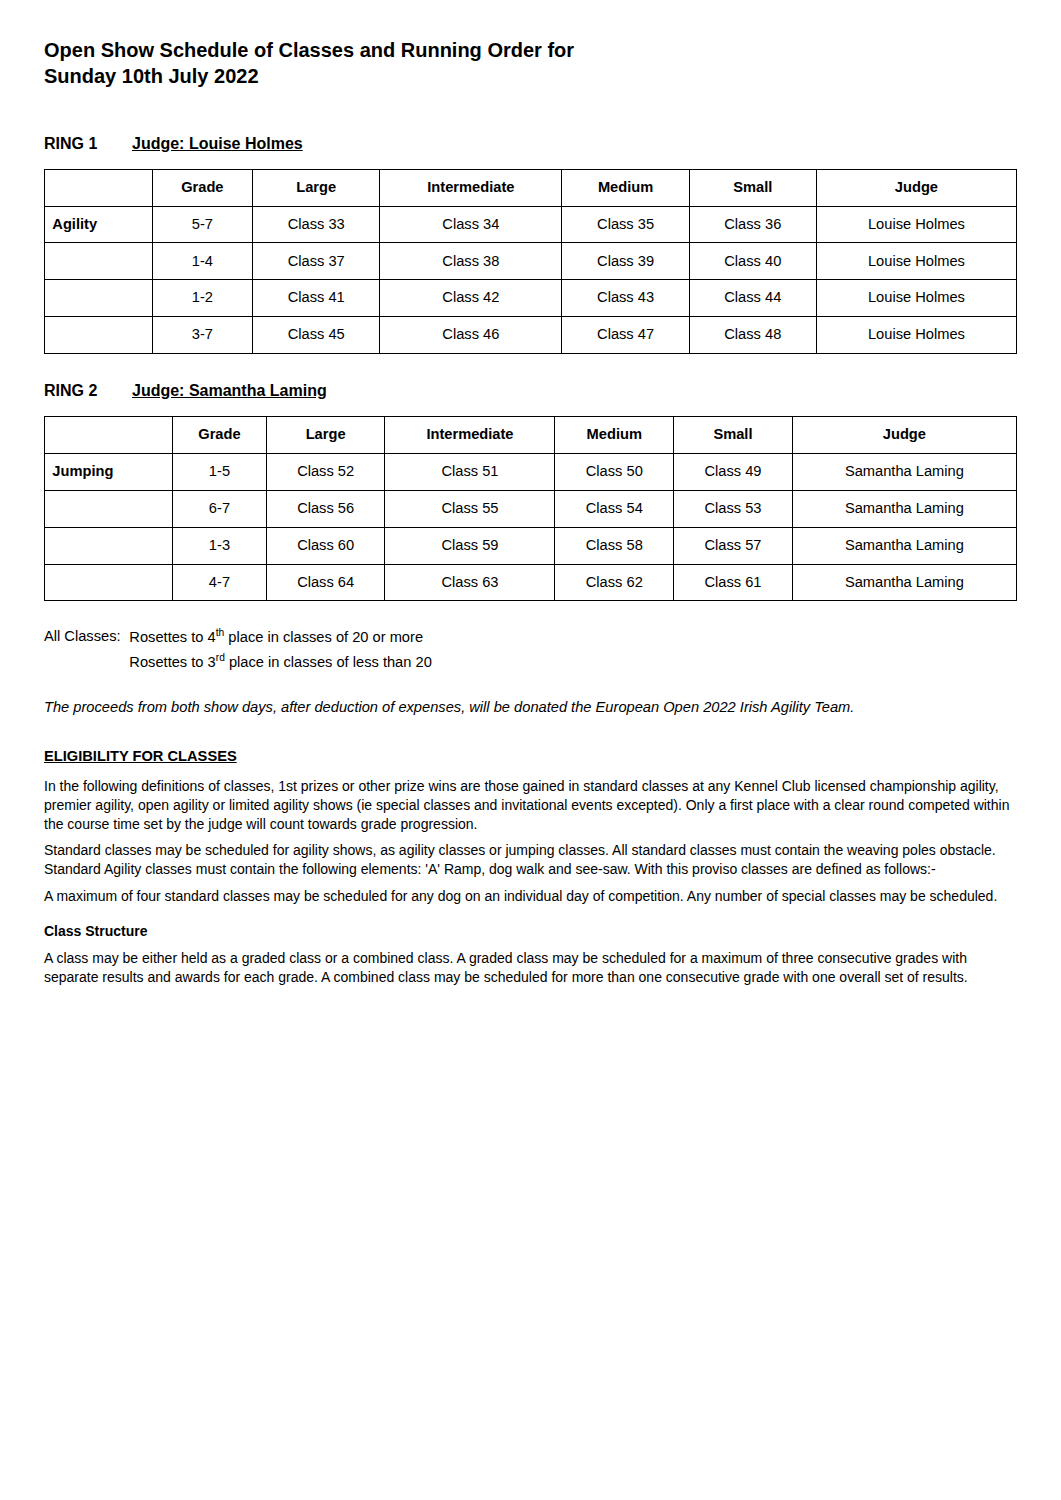Open Show Schedule of Classes and Running Order for
Sunday 10th July 2022
RING 1 Judge: Louise Holmes
| | Grade | Large | Intermediate | Medium | Small | Judge |
| --- | --- | --- | --- | --- | --- | --- |
| Agility | 5-7 | Class 33 | Class 34 | Class 35 | Class 36 | Louise Holmes |
| | 1-4 | Class 37 | Class 38 | Class 39 | Class 40 | Louise Holmes |
| | 1-2 | Class 41 | Class 42 | Class 43 | Class 44 | Louise Holmes |
| | 3-7 | Class 45 | Class 46 | Class 47 | Class 48 | Louise Holmes |
RING 2 Judge: Samantha Laming
| | Grade | Large | Intermediate | Medium | Small | Judge |
| --- | --- | --- | --- | --- | --- | --- |
| Jumping | 1-5 | Class 52 | Class 51 | Class 50 | Class 49 | Samantha Laming |
| | 6-7 | Class 56 | Class 55 | Class 54 | Class 53 | Samantha Laming |
| | 1-3 | Class 60 | Class 59 | Class 58 | Class 57 | Samantha Laming |
| | 4-7 | Class 64 | Class 63 | Class 62 | Class 61 | Samantha Laming |
| All Classes: | Rosettes to 4 th place in classes of 20 or more |
| | Rosettes to 3 rd place in classes of less than 20 |
The proceeds from both show days, after deduction of expenses, will be donated the European Open 2022 Irish Agility Team.
ELIGIBILITY FOR CLASSES
In the following definitions of classes, 1st prizes or other prize wins are those gained in standard classes at any Kennel Club licensed championship agility, premier agility, open agility or limited agility shows (ie special classes and invitational events excepted). Only a first place with a clear round competed within the course time set by the judge will count towards grade progression.
Standard classes may be scheduled for agility shows, as agility classes or jumping classes. All standard classes must contain the weaving poles obstacle. Standard Agility classes must contain the following elements: 'A' Ramp, dog walk and see-saw. With this proviso classes are defined as follows:-
A maximum of four standard classes may be scheduled for any dog on an individual day of competition. Any number of special classes may be scheduled.
Class Structure
A class may be either held as a graded class or a combined class. A graded class may be scheduled for a maximum of three consecutive grades with separate results and awards for each grade. A combined class may be scheduled for more than one consecutive grade with one overall set of results.